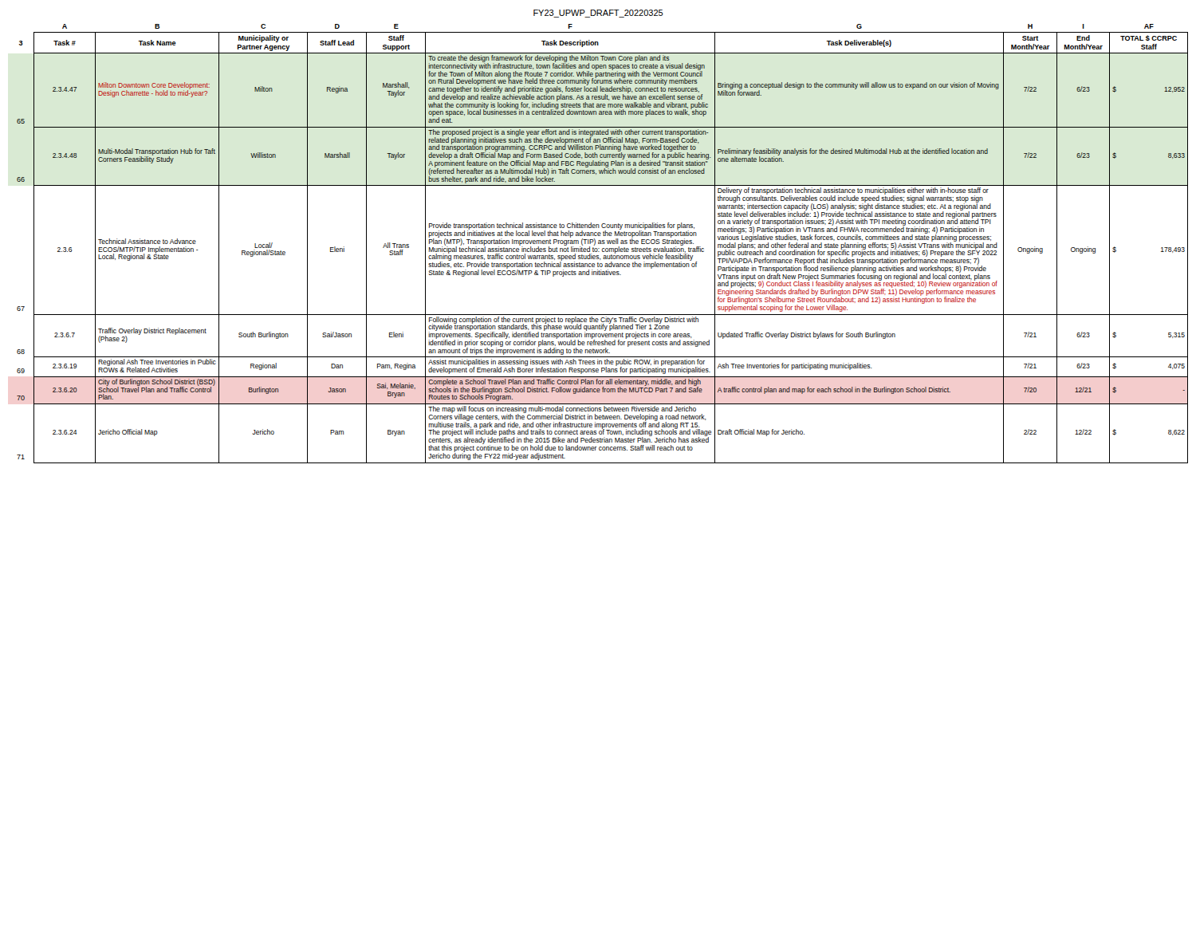FY23_UPWP_DRAFT_20220325
| | A | B | C | D | E | F | G | H | I | AF |
| --- | --- | --- | --- | --- | --- | --- | --- | --- | --- | --- |
| 3 | Task # | Task Name | Municipality or Partner Agency | Staff Lead | Staff Support | Task Description | Task Deliverable(s) | Start Month/Year | End Month/Year | TOTAL $ CCRPC Staff |
| 65 | 2.3.4.47 | Milton Downtown Core Development: Design Charrette - hold to mid-year? | Milton | Regina | Marshall, Taylor | To create the design framework for developing the Milton Town Core plan and its interconnectivity with infrastructure, town facilities and open spaces to create a visual design for the Town of Milton along the Route 7 corridor. While partnering with the Vermont Council on Rural Development we have held three community forums where community members came together to identify and prioritize goals, foster local leadership, connect to resources, and develop and realize achievable action plans. As a result, we have an excellent sense of what the community is looking for, including streets that are more walkable and vibrant, public open space, local businesses in a centralized downtown area with more places to walk, shop and eat. | Bringing a conceptual design to the community will allow us to expand on our vision of Moving Milton forward. | 7/22 | 6/23 | $ 12,952 |
| 66 | 2.3.4.48 | Multi-Modal Transportation Hub for Taft Corners Feasibility Study | Williston | Marshall | Taylor | The proposed project is a single year effort and is integrated with other current transportation-related planning initiatives such as the development of an Official Map, Form-Based Code, and transportation programming. CCRPC and Williston Planning have worked together to develop a draft Official Map and Form Based Code, both currently warned for a public hearing. A prominent feature on the Official Map and FBC Regulating Plan is a desired "transit station" (referred hereafter as a Multimodal Hub) in Taft Corners, which would consist of an enclosed bus shelter, park and ride, and bike locker. | Preliminary feasibility analysis for the desired Multimodal Hub at the identified location and one alternate location. | 7/22 | 6/23 | $ 8,633 |
| 67 | 2.3.6 | Technical Assistance to Advance ECOS/MTP/TIP Implementation - Local, Regional & State | Local/ Regional/State | Eleni | All Trans Staff | Provide transportation technical assistance to Chittenden County municipalities for plans, projects and initiatives at the local level that help advance the Metropolitan Transportation Plan (MTP), Transportation Improvement Program (TIP) as well as the ECOS Strategies. Municipal technical assistance includes but not limited to: complete streets evaluation, traffic calming measures, traffic control warrants, speed studies, autonomous vehicle feasibility studies, etc. Provide transportation technical assistance to advance the implementation of State & Regional level ECOS/MTP & TIP projects and initiatives. | Delivery of transportation technical assistance to municipalities either with in-house staff or through consultants. Deliverables could include speed studies; signal warrants; stop sign warrants; intersection capacity (LOS) analysis; sight distance studies; etc. At a regional and state level deliverables include: 1) Provide technical assistance to state and regional partners on a variety of transportation issues; 2) Assist with TPI meeting coordination and attend TPI meetings; 3) Participation in VTrans and FHWA recommended training; 4) Participation in various Legislative studies, task forces, councils, committees and state planning processes; modal plans; and other federal and state planning efforts; 5) Assist VTrans with municipal and public outreach and coordination for specific projects and initiatives; 6) Prepare the SFY 2022 TPI/VAPDA Performance Report that includes transportation performance measures; 7) Participate in Transportation flood resilience planning activities and workshops; 8) Provide VTrans input on draft New Project Summaries focusing on regional and local context, plans and projects; 9) Conduct Class I feasibility analyses as requested; 10) Review organization of Engineering Standards drafted by Burlington DPW Staff; 11) Develop performance measures for Burlington's Shelburne Street Roundabout; and 12) assist Huntington to finalize the supplemental scoping for the Lower Village. | Ongoing | Ongoing | $ 178,493 |
| 68 | 2.3.6.7 | Traffic Overlay District Replacement (Phase 2) | South Burlington | Sai/Jason | Eleni | Following completion of the current project to replace the City's Traffic Overlay District with citywide transportation standards, this phase would quantify planned Tier 1 Zone improvements. Specifically, identified transportation improvement projects in core areas, identified in prior scoping or corridor plans, would be refreshed for present costs and assigned an amount of trips the improvement is adding to the network. | Updated Traffic Overlay District bylaws for South Burlington | 7/21 | 6/23 | $ 5,315 |
| 69 | 2.3.6.19 | Regional Ash Tree Inventories in Public ROWs & Related Activities | Regional | Dan | Pam, Regina | Assist municipalities in assessing issues with Ash Trees in the pubic ROW, in preparation for development of Emerald Ash Borer Infestation Response Plans for participating municipalities. | Ash Tree Inventories for participating municipalities. | 7/21 | 6/23 | $ 4,075 |
| 70 | 2.3.6.20 | City of Burlington School District (BSD) School Travel Plan and Traffic Control Plan. | Burlington | Jason | Sai, Melanie, Bryan | Complete a School Travel Plan and Traffic Control Plan for all elementary, middle, and high schools in the Burlington School District. Follow guidance from the MUTCD Part 7 and Safe Routes to Schools Program. | A traffic control plan and map for each school in the Burlington School District. | 7/20 | 12/21 | $ - |
| 71 | 2.3.6.24 | Jericho Official Map | Jericho | Pam | Bryan | The map will focus on increasing multi-modal connections between Riverside and Jericho Corners village centers, with the Commercial District in between. Developing a road network, multiuse trails, a park and ride, and other infrastructure improvements off and along RT 15. The project will include paths and trails to connect areas of Town, including schools and village centers, as already identified in the 2015 Bike and Pedestrian Master Plan. Jericho has asked that this project continue to be on hold due to landowner concerns. Staff will reach out to Jericho during the FY22 mid-year adjustment. | Draft Official Map for Jericho. | 2/22 | 12/22 | $ 8,622 |